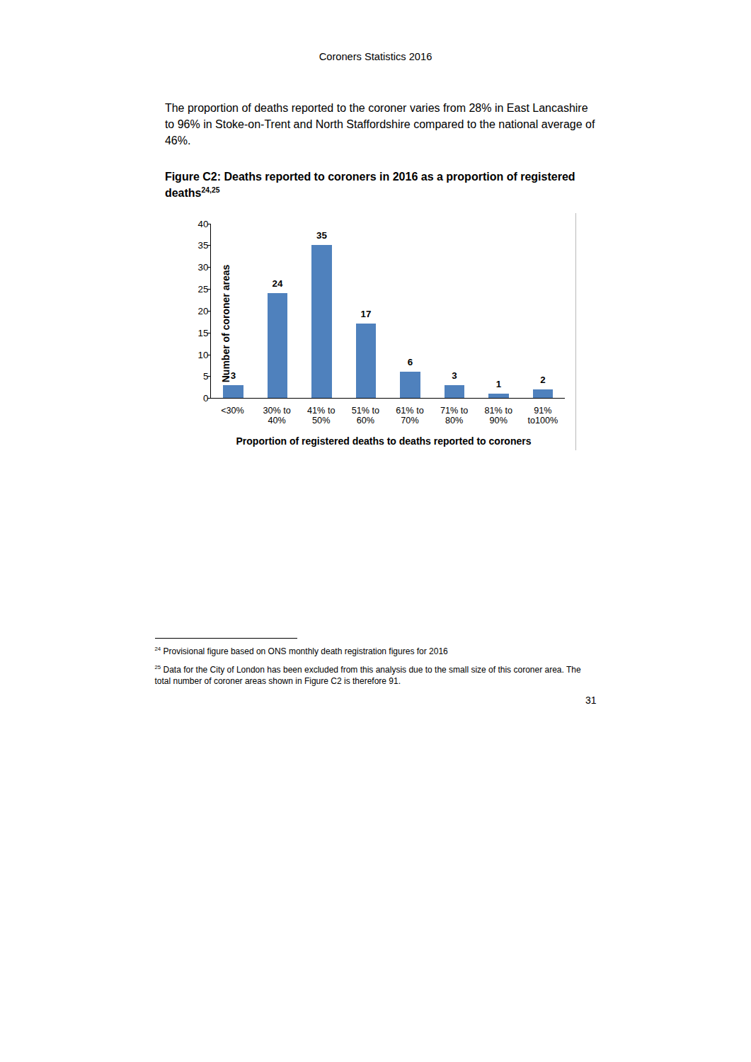Coroners Statistics 2016
The proportion of deaths reported to the coroner varies from 28% in East Lancashire to 96% in Stoke-on-Trent and North Staffordshire compared to the national average of 46%.
Figure C2: Deaths reported to coroners in 2016 as a proportion of registered deaths24,25
Number of coroner areas
40
35
30
25
20
15
10
5
0
3
24
35
17
6
3
1
2
<30%
30% to
40%
41% to
50%
51% to
60%
61% to
70%
71% to
80%
81% to
90%
91%
to100%
Proportion of registered deaths to deaths reported to coroners
24 Provisional figure based on ONS monthly death registration figures for 2016
25 Data for the City of London has been excluded from this analysis due to the small size of this coroner area. The total number of coroner areas shown in Figure C2 is therefore 91.
31